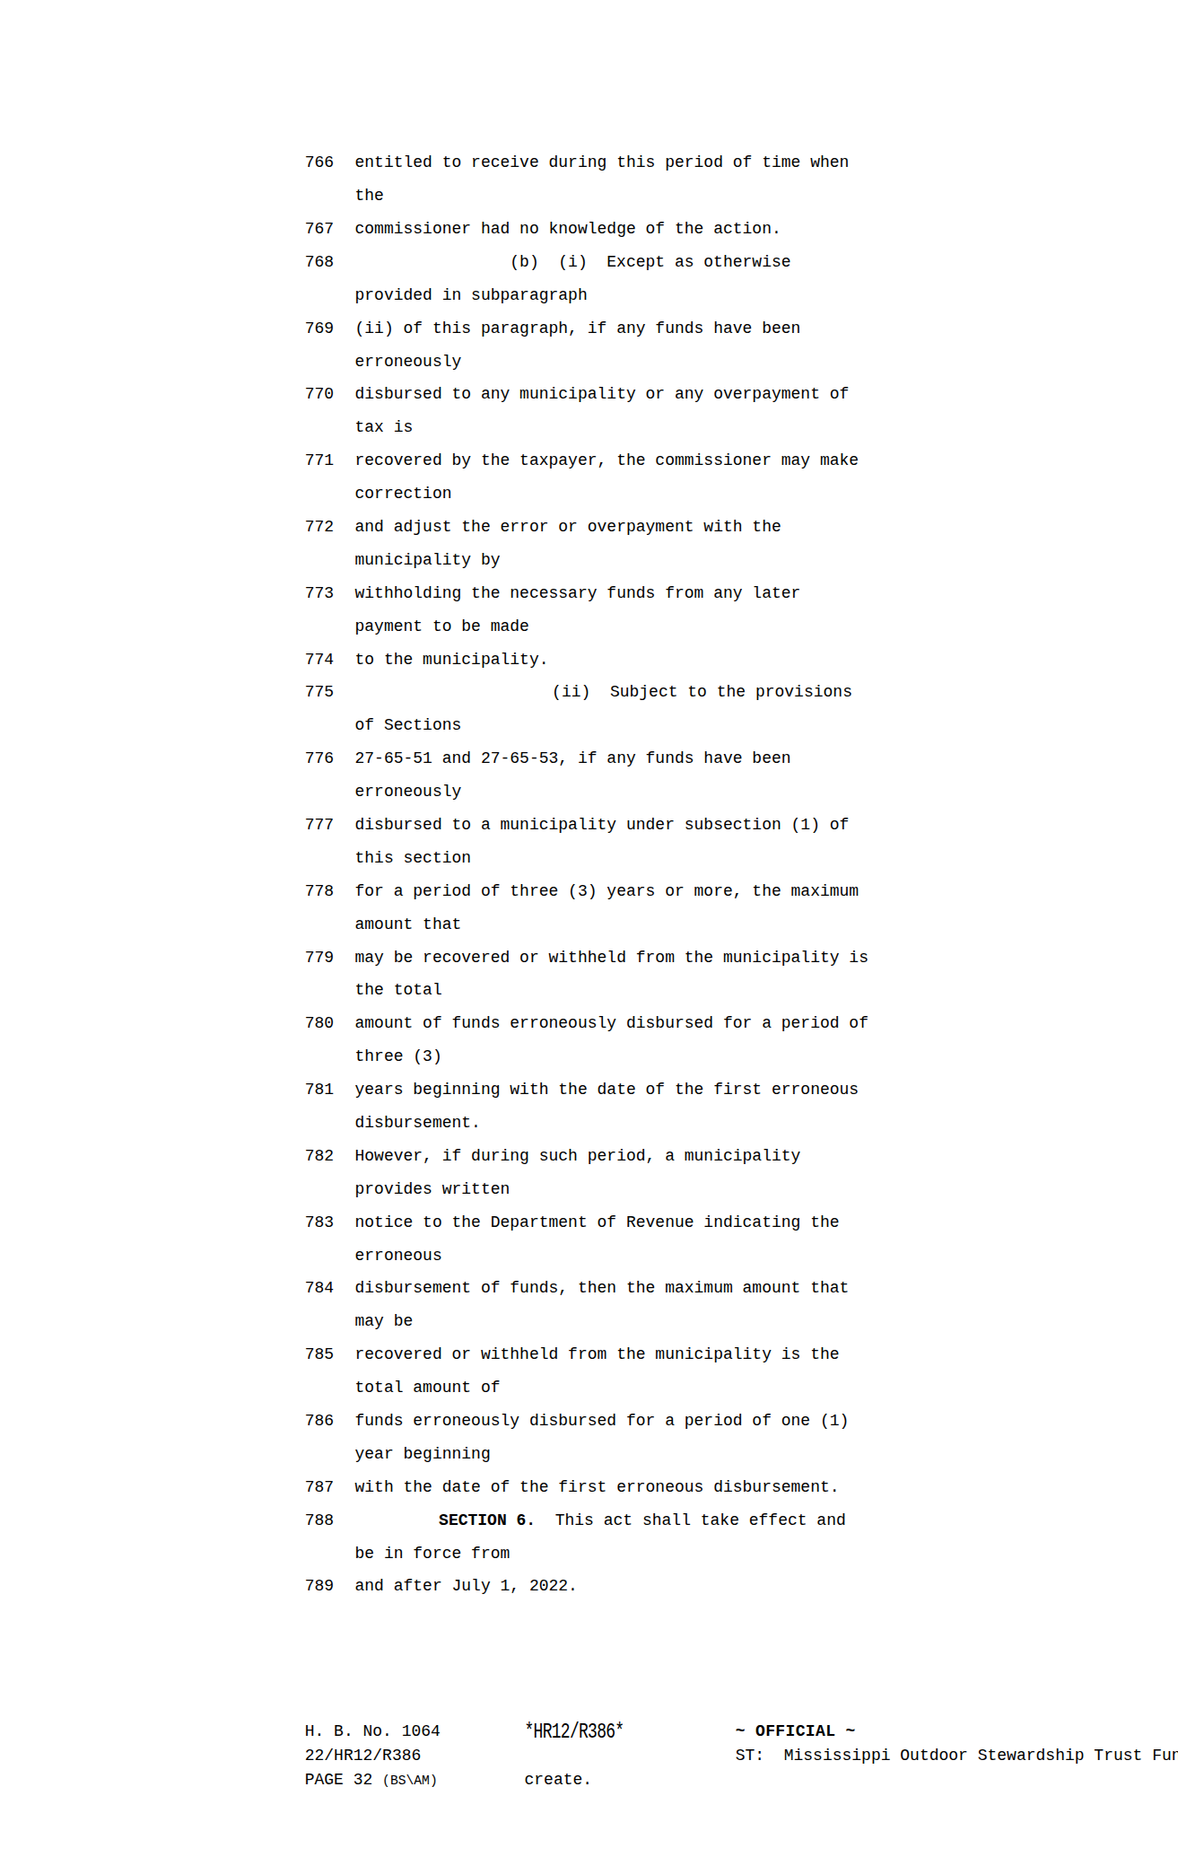766 entitled to receive during this period of time when the
767 commissioner had no knowledge of the action.
768 (b) (i) Except as otherwise provided in subparagraph
769(ii) of this paragraph, if any funds have been erroneously
770 disbursed to any municipality or any overpayment of tax is
771 recovered by the taxpayer, the commissioner may make correction
772 and adjust the error or overpayment with the municipality by
773 withholding the necessary funds from any later payment to be made
774 to the municipality.
775 (ii) Subject to the provisions of Sections
77627-65-51 and 27-65-53, if any funds have been erroneously
777 disbursed to a municipality under subsection (1) of this section
778 for a period of three (3) years or more, the maximum amount that
779 may be recovered or withheld from the municipality is the total
780 amount of funds erroneously disbursed for a period of three (3)
781 years beginning with the date of the first erroneous disbursement.
782 However, if during such period, a municipality provides written
783 notice to the Department of Revenue indicating the erroneous
784 disbursement of funds, then the maximum amount that may be
785 recovered or withheld from the municipality is the total amount of
786 funds erroneously disbursed for a period of one (1) year beginning
787 with the date of the first erroneous disbursement.
788 SECTION 6. This act shall take effect and be in force from
789 and after July 1, 2022.
H. B. No. 1064 *HR12/R386* ~ OFFICIAL ~
22/HR12/R386 ST: Mississippi Outdoor Stewardship Trust Fund;
PAGE 32 (BS\AM) create.